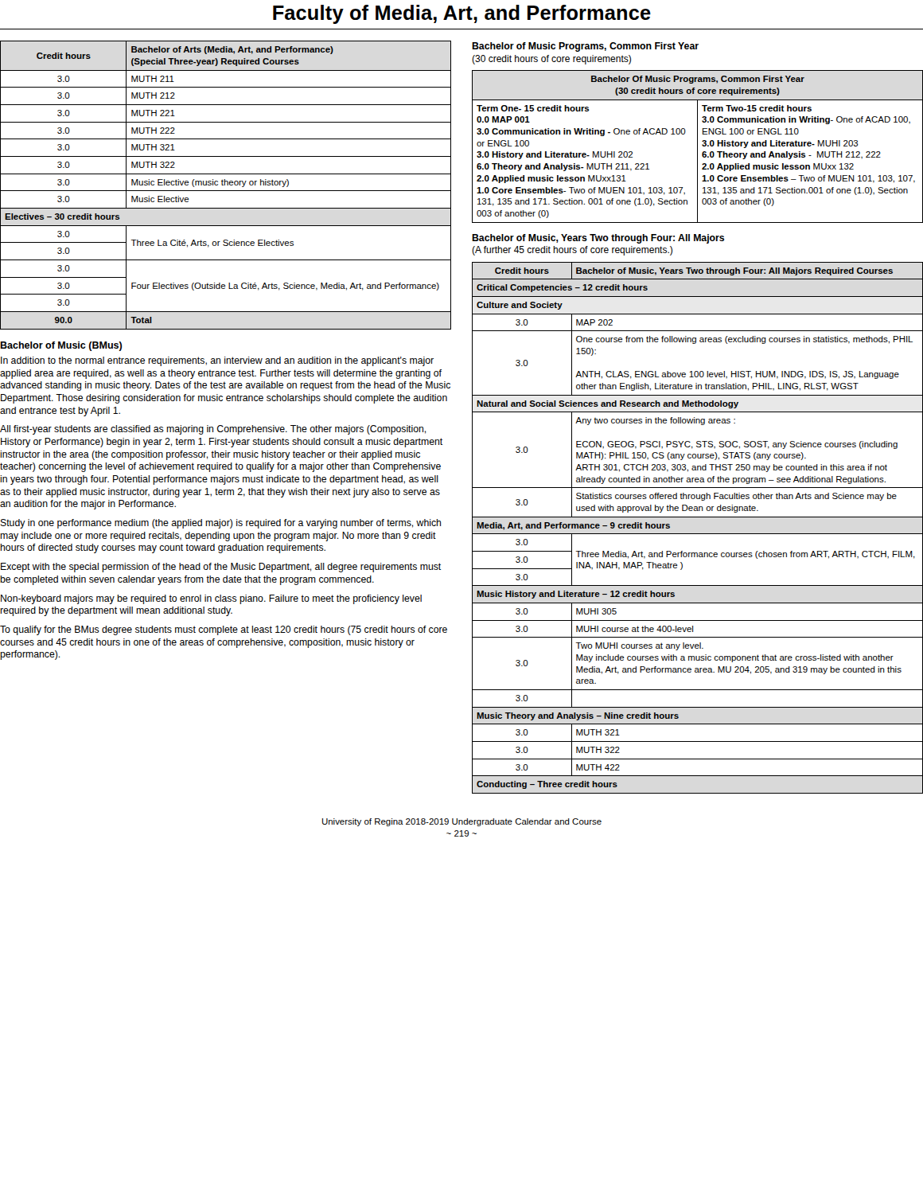Faculty of Media, Art, and Performance
| Credit hours | Bachelor of Arts (Media, Art, and Performance) (Special Three-year) Required Courses |
| --- | --- |
| 3.0 | MUTH 211 |
| 3.0 | MUTH 212 |
| 3.0 | MUTH 221 |
| 3.0 | MUTH 222 |
| 3.0 | MUTH 321 |
| 3.0 | MUTH 322 |
| 3.0 | Music Elective (music theory or history) |
| 3.0 | Music Elective |
| Electives – 30 credit hours |
| 3.0 | Three La Cité, Arts, or Science Electives |
| 3.0 |
| 3.0 | Four Electives (Outside La Cité, Arts, Science, Media, Art, and Performance) |
| 3.0 |
| 3.0 |
| 90.0 | Total |
Bachelor of Music (BMus)
In addition to the normal entrance requirements, an interview and an audition in the applicant's major applied area are required, as well as a theory entrance test. Further tests will determine the granting of advanced standing in music theory. Dates of the test are available on request from the head of the Music Department. Those desiring consideration for music entrance scholarships should complete the audition and entrance test by April 1.
All first-year students are classified as majoring in Comprehensive. The other majors (Composition, History or Performance) begin in year 2, term 1. First-year students should consult a music department instructor in the area (the composition professor, their music history teacher or their applied music teacher) concerning the level of achievement required to qualify for a major other than Comprehensive in years two through four. Potential performance majors must indicate to the department head, as well as to their applied music instructor, during year 1, term 2, that they wish their next jury also to serve as an audition for the major in Performance.
Study in one performance medium (the applied major) is required for a varying number of terms, which may include one or more required recitals, depending upon the program major. No more than 9 credit hours of directed study courses may count toward graduation requirements.
Except with the special permission of the head of the Music Department, all degree requirements must be completed within seven calendar years from the date that the program commenced.
Non-keyboard majors may be required to enrol in class piano. Failure to meet the proficiency level required by the department will mean additional study.
To qualify for the BMus degree students must complete at least 120 credit hours (75 credit hours of core courses and 45 credit hours in one of the areas of comprehensive, composition, music history or performance).
Bachelor of Music Programs, Common First Year
(30 credit hours of core requirements)
| Bachelor Of Music Programs, Common First Year (30 credit hours of core requirements) |
| Term One- 15 credit hours 0.0 MAP 001 3.0 Communication in Writing - One of ACAD 100 or ENGL 100 3.0 History and Literature- MUHI 202 6.0 Theory and Analysis- MUTH 211, 221 2.0 Applied music lesson MUxx131 1.0 Core Ensembles - Two of MUEN 101, 103, 107, 131, 135 and 171. Section. 001 of one (1.0), Section 003 of another (0) | Term Two-15 credit hours 3.0 Communication in Writing - One of ACAD 100, ENGL 100 or ENGL 110 3.0 History and Literature- MUHI 203 6.0 Theory and Analysis - MUTH 212, 222 2.0 Applied music lesson MUxx 132 1.0 Core Ensembles – Two of MUEN 101, 103, 107, 131, 135 and 171 Section.001 of one (1.0), Section 003 of another (0) |
Bachelor of Music, Years Two through Four: All Majors
(A further 45 credit hours of core requirements.)
| Credit hours | Bachelor of Music, Years Two through Four: All Majors Required Courses |
| --- | --- |
| Critical Competencies – 12 credit hours |
| Culture and Society |
| 3.0 | MAP 202 |
| 3.0 | One course from the following areas (excluding courses in statistics, methods, PHIL 150): ANTH, CLAS, ENGL above 100 level, HIST, HUM, INDG, IDS, IS, JS, Language other than English, Literature in translation, PHIL, LING, RLST, WGST |
| Natural and Social Sciences and Research and Methodology |
| 3.0 | Any two courses in the following areas : ECON, GEOG, PSCI, PSYC, STS, SOC, SOST, any Science courses (including MATH): PHIL 150, CS (any course), STATS (any course). ARTH 301, CTCH 203, 303, and THST 250 may be counted in this area if not already counted in another area of the program – see Additional Regulations. |
| 3.0 | Statistics courses offered through Faculties other than Arts and Science may be used with approval by the Dean or designate. |
| Media, Art, and Performance – 9 credit hours |
| 3.0 | Three Media, Art, and Performance courses (chosen from ART, ARTH, CTCH, FILM, INA, INAH, MAP, Theatre ) |
| 3.0 |
| 3.0 |
| Music History and Literature – 12 credit hours |
| 3.0 | MUHI 305 |
| 3.0 | MUHI course at the 400-level |
| 3.0 | Two MUHI courses at any level. May include courses with a music component that are cross-listed with another Media, Art, and Performance area. MU 204, 205, and 319 may be counted in this area. |
| 3.0 | |
| Music Theory and Analysis – Nine credit hours |
| 3.0 | MUTH 321 |
| 3.0 | MUTH 322 |
| 3.0 | MUTH 422 |
| Conducting – Three credit hours |
University of Regina 2018-2019 Undergraduate Calendar and Course
~ 219 ~